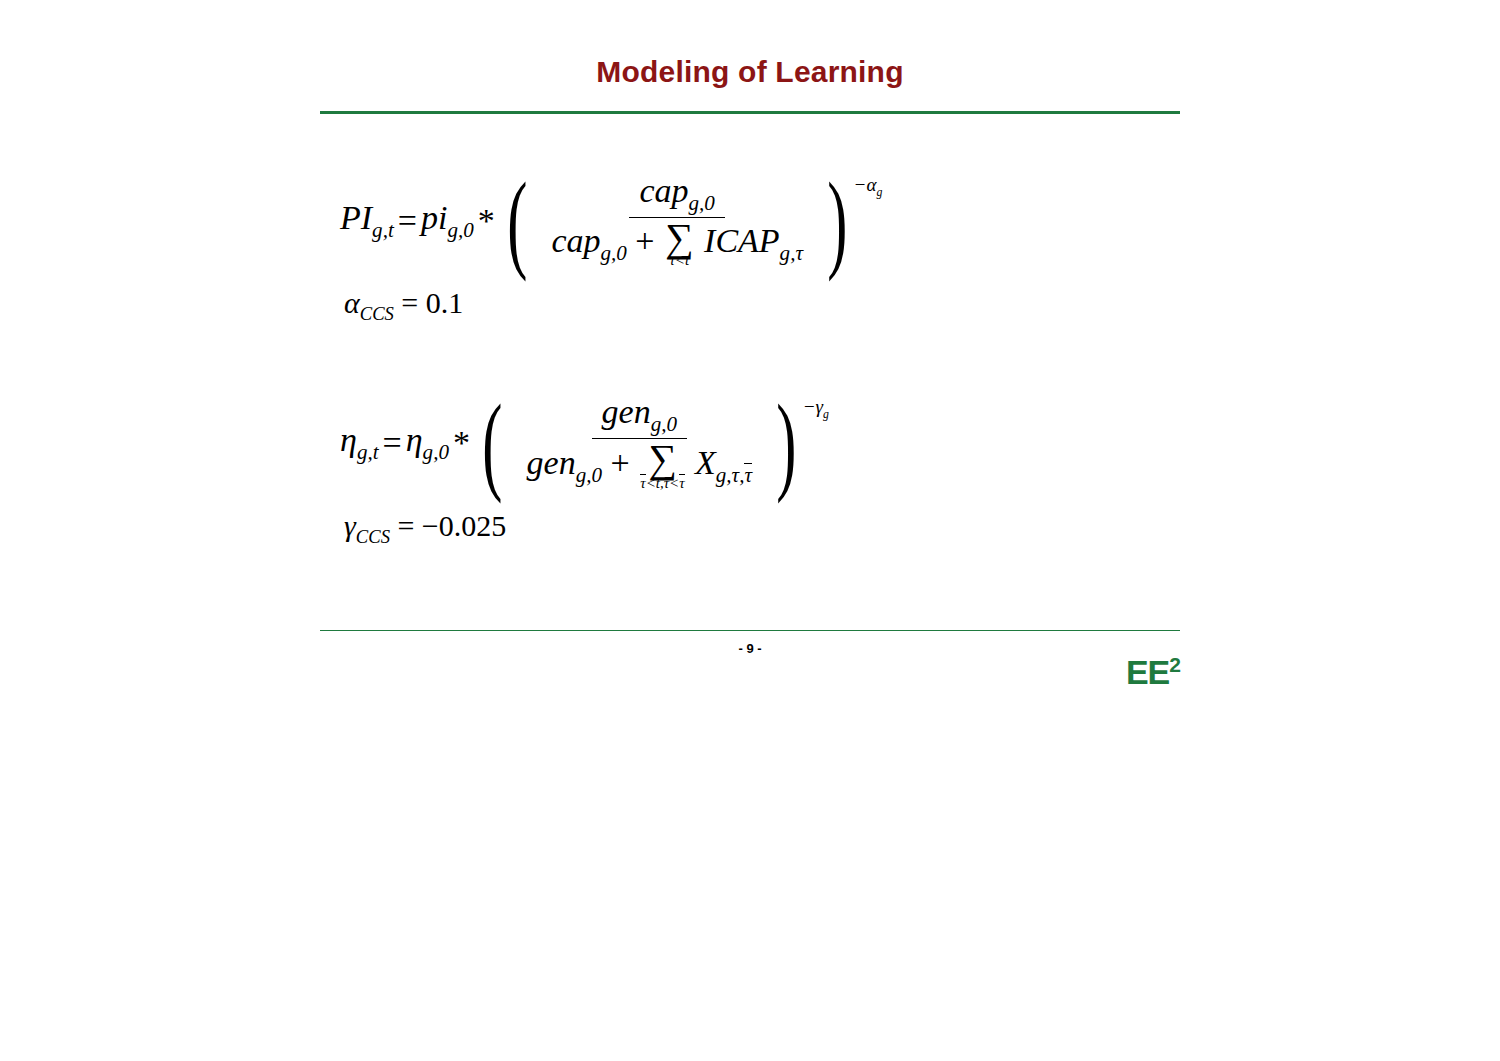Modeling of Learning
PIg,t = pig,0 * ( capg,0 capg,0 + ∑ τ<t ICAPg,τ ) −αg
αCCS = 0.1
ηg,t = ηg,0 * ( geng,0 geng,0 + ∑ τ<t,τ<τ Xg,τ,τ ) −γg
γCCS = −0.025
- 9 -
EE2